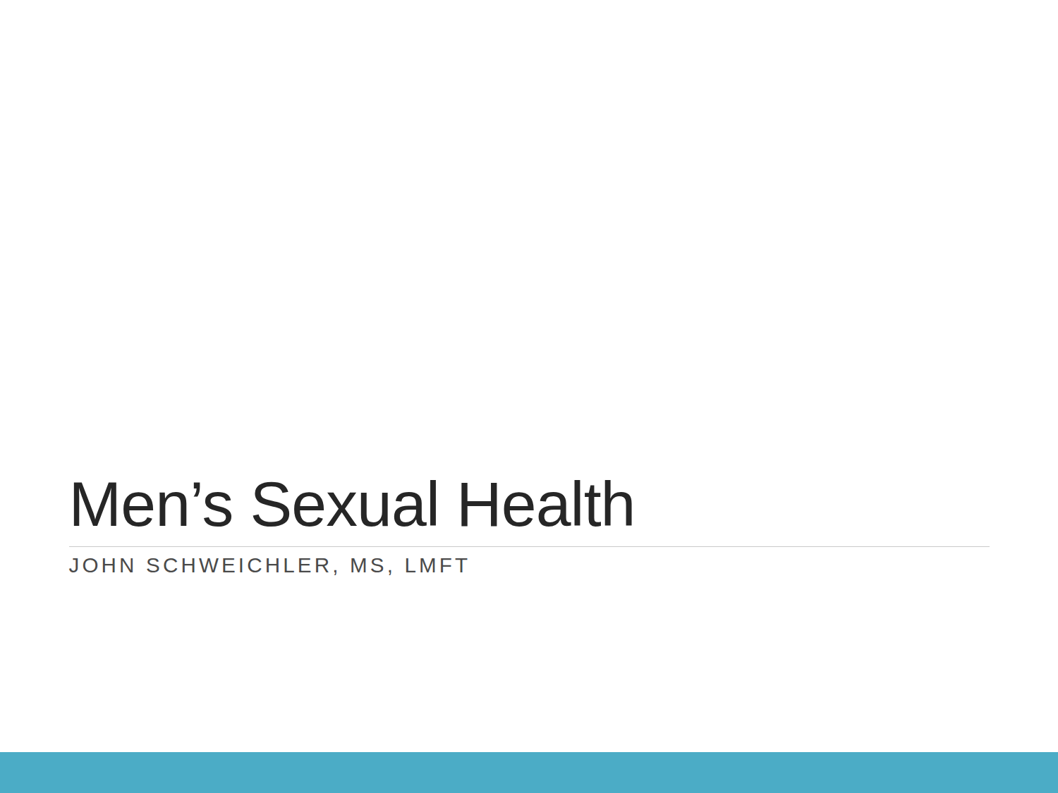Men’s Sexual Health
John Schweichler, MS, LMFT